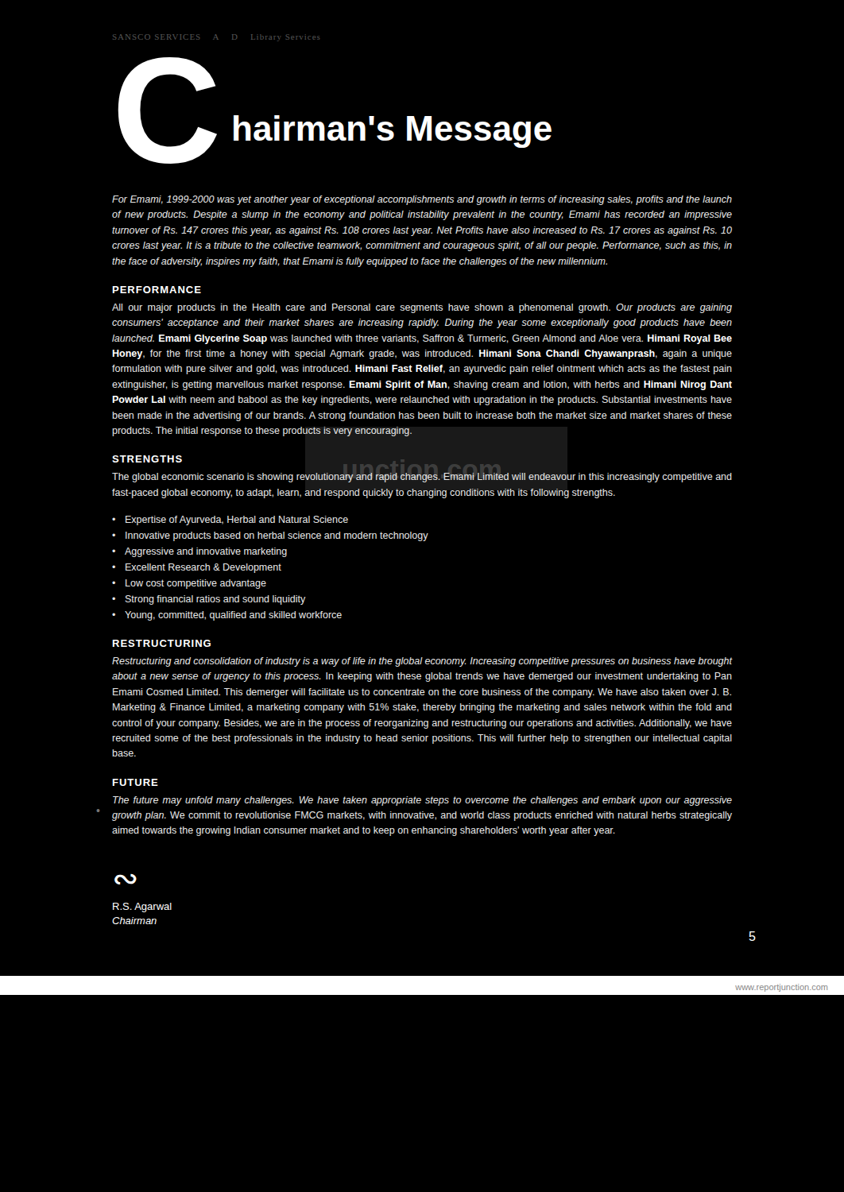SANSCO SERVICES A D Library Services
C
hairman's Message
For Emami, 1999-2000 was yet another year of exceptional accomplishments and growth in terms of increasing sales, profits and the launch of new products. Despite a slump in the economy and political instability prevalent in the country, Emami has recorded an impressive turnover of Rs. 147 crores this year, as against Rs. 108 crores last year. Net Profits have also increased to Rs. 17 crores as against Rs. 10 crores last year. It is a tribute to the collective teamwork, commitment and courageous spirit, of all our people. Performance, such as this, in the face of adversity, inspires my faith, that Emami is fully equipped to face the challenges of the new millennium.
Performance
All our major products in the Health care and Personal care segments have shown a phenomenal growth. Our products are gaining consumers' acceptance and their market shares are increasing rapidly. During the year some exceptionally good products have been launched. Emami Glycerine Soap was launched with three variants, Saffron & Turmeric, Green Almond and Aloe vera. Himani Royal Bee Honey, for the first time a honey with special Agmark grade, was introduced. Himani Sona Chandi Chyawanprash, again a unique formulation with pure silver and gold, was introduced. Himani Fast Relief, an ayurvedic pain relief ointment which acts as the fastest pain extinguisher, is getting marvellous market response. Emami Spirit of Man, shaving cream and lotion, with herbs and Himani Nirog Dant Powder Lal with neem and babool as the key ingredients, were relaunched with upgradation in the products. Substantial investments have been made in the advertising of our brands. A strong foundation has been built to increase both the market size and market shares of these products. The initial response to these products is very encouraging.
Strengths
The global economic scenario is showing revolutionary and rapid changes. Emami Limited will endeavour in this increasingly competitive and fast-paced global economy, to adapt, learn, and respond quickly to changing conditions with its following strengths.
Expertise of Ayurveda, Herbal and Natural Science
Innovative products based on herbal science and modern technology
Aggressive and innovative marketing
Excellent Research & Development
Low cost competitive advantage
Strong financial ratios and sound liquidity
Young, committed, qualified and skilled workforce
Restructuring
Restructuring and consolidation of industry is a way of life in the global economy. Increasing competitive pressures on business have brought about a new sense of urgency to this process. In keeping with these global trends we have demerged our investment undertaking to Pan Emami Cosmed Limited. This demerger will facilitate us to concentrate on the core business of the company. We have also taken over J. B. Marketing & Finance Limited, a marketing company with 51% stake, thereby bringing the marketing and sales network within the fold and control of your company. Besides, we are in the process of reorganizing and restructuring our operations and activities. Additionally, we have recruited some of the best professionals in the industry to head senior positions. This will further help to strengthen our intellectual capital base.
Future
The future may unfold many challenges. We have taken appropriate steps to overcome the challenges and embark upon our aggressive growth plan. We commit to revolutionise FMCG markets, with innovative, and world class products enriched with natural herbs strategically aimed towards the growing Indian consumer market and to keep on enhancing shareholders' worth year after year.
∾
R.S. Agarwal
Chairman
•
5
unction.com
www.reportjunction.com